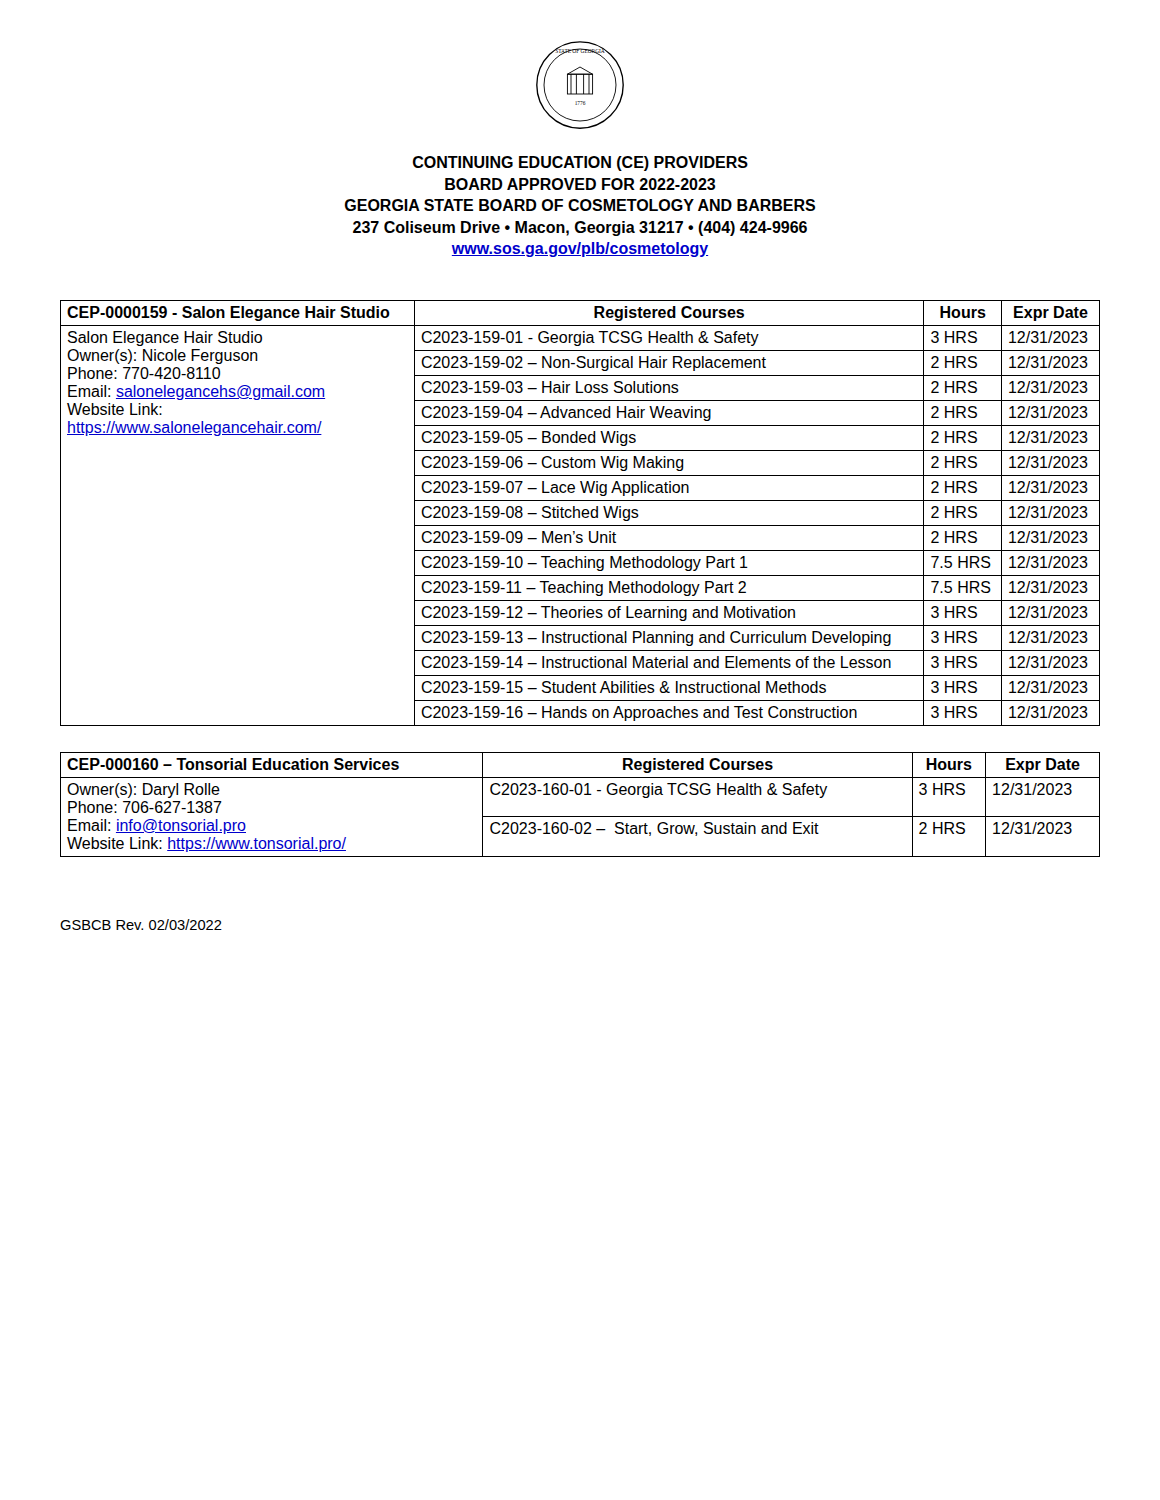STATE OF GEORGIA 1776
CONTINUING EDUCATION (CE) PROVIDERS
BOARD APPROVED FOR 2022-2023
GEORGIA STATE BOARD OF COSMETOLOGY AND BARBERS
237 Coliseum Drive • Macon, Georgia 31217 • (404) 424-9966
www.sos.ga.gov/plb/cosmetology
| CEP-0000159 - Salon Elegance Hair Studio | Registered Courses | Hours | Expr Date |
| --- | --- | --- | --- |
| Salon Elegance Hair Studio Owner(s): Nicole Ferguson Phone: 770-420-8110 Email: salonelegancehs@gmail.com Website Link: https://www.salonelegancehair.com/ | C2023-159-01 - Georgia TCSG Health & Safety | 3 HRS | 12/31/2023 |
| C2023-159-02 – Non-Surgical Hair Replacement | 2 HRS | 12/31/2023 |
| C2023-159-03 – Hair Loss Solutions | 2 HRS | 12/31/2023 |
| C2023-159-04 – Advanced Hair Weaving | 2 HRS | 12/31/2023 |
| C2023-159-05 – Bonded Wigs | 2 HRS | 12/31/2023 |
| C2023-159-06 – Custom Wig Making | 2 HRS | 12/31/2023 |
| C2023-159-07 – Lace Wig Application | 2 HRS | 12/31/2023 |
| C2023-159-08 – Stitched Wigs | 2 HRS | 12/31/2023 |
| C2023-159-09 – Men’s Unit | 2 HRS | 12/31/2023 |
| C2023-159-10 – Teaching Methodology Part 1 | 7.5 HRS | 12/31/2023 |
| C2023-159-11 – Teaching Methodology Part 2 | 7.5 HRS | 12/31/2023 |
| C2023-159-12 – Theories of Learning and Motivation | 3 HRS | 12/31/2023 |
| C2023-159-13 – Instructional Planning and Curriculum Developing | 3 HRS | 12/31/2023 |
| C2023-159-14 – Instructional Material and Elements of the Lesson | 3 HRS | 12/31/2023 |
| C2023-159-15 – Student Abilities & Instructional Methods | 3 HRS | 12/31/2023 |
| C2023-159-16 – Hands on Approaches and Test Construction | 3 HRS | 12/31/2023 |
| CEP-000160 – Tonsorial Education Services | Registered Courses | Hours | Expr Date |
| --- | --- | --- | --- |
| Owner(s): Daryl Rolle Phone: 706-627-1387 Email: info@tonsorial.pro Website Link: https://www.tonsorial.pro/ | C2023-160-01 - Georgia TCSG Health & Safety | 3 HRS | 12/31/2023 |
| C2023-160-02 – Start, Grow, Sustain and Exit | 2 HRS | 12/31/2023 |
GSBCB Rev. 02/03/2022